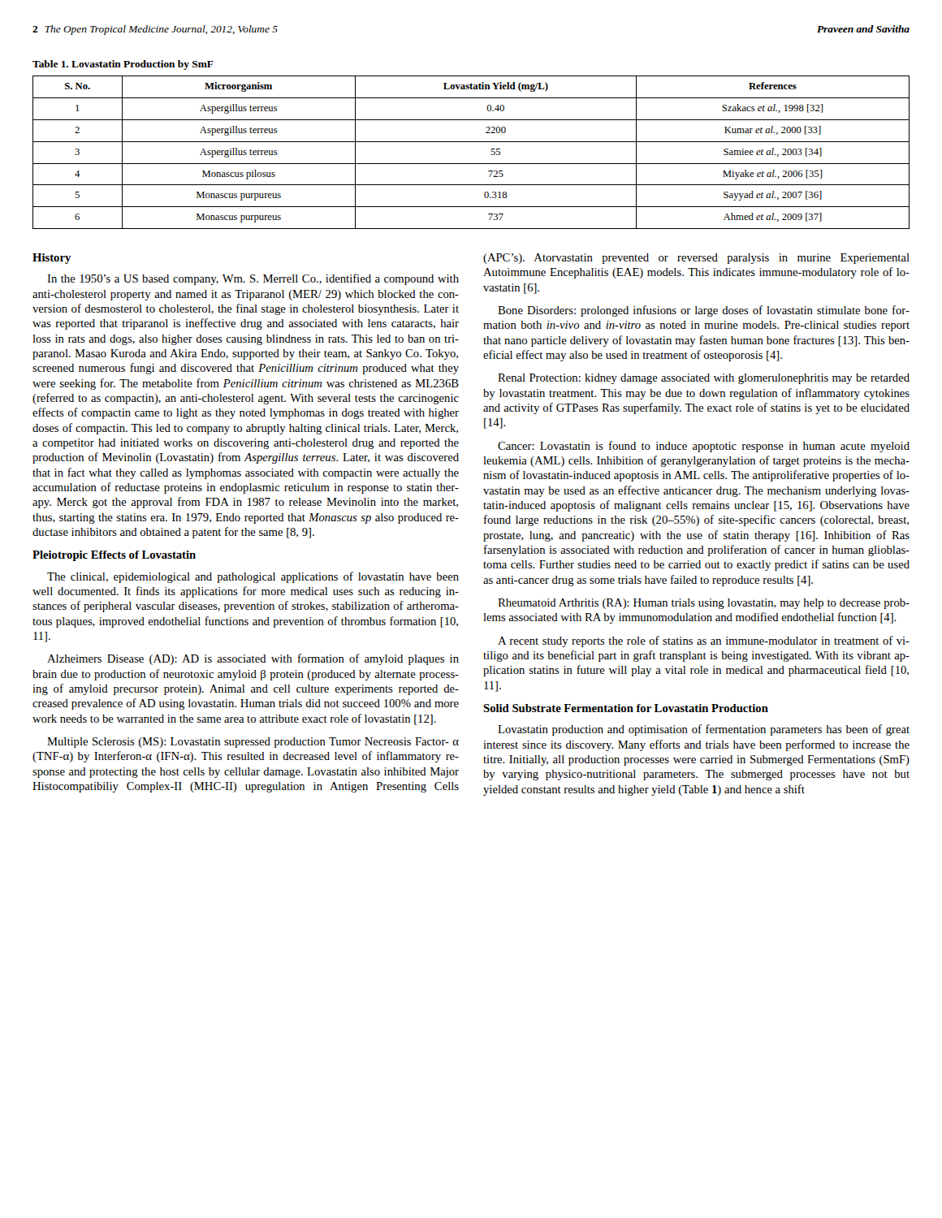2 The Open Tropical Medicine Journal, 2012, Volume 5
Praveen and Savitha
Table 1. Lovastatin Production by SmF
| S. No. | Microorganism | Lovastatin Yield (mg/L) | References |
| --- | --- | --- | --- |
| 1 | Aspergillus terreus | 0.40 | Szakacs et al., 1998 [32] |
| 2 | Aspergillus terreus | 2200 | Kumar et al., 2000 [33] |
| 3 | Aspergillus terreus | 55 | Samiee et al., 2003 [34] |
| 4 | Monascus pilosus | 725 | Miyake et al., 2006 [35] |
| 5 | Monascus purpureus | 0.318 | Sayyad et al., 2007 [36] |
| 6 | Monascus purpureus | 737 | Ahmed et al., 2009 [37] |
History
In the 1950’s a US based company, Wm. S. Merrell Co., identified a compound with anti-cholesterol property and named it as Triparanol (MER/ 29) which blocked the conversion of desmosterol to cholesterol, the final stage in cholesterol biosynthesis. Later it was reported that triparanol is ineffective drug and associated with lens cataracts, hair loss in rats and dogs, also higher doses causing blindness in rats. This led to ban on triparanol. Masao Kuroda and Akira Endo, supported by their team, at Sankyo Co. Tokyo, screened numerous fungi and discovered that Penicillium citrinum produced what they were seeking for. The metabolite from Penicillium citrinum was christened as ML236B (referred to as compactin), an anti-cholesterol agent. With several tests the carcinogenic effects of compactin came to light as they noted lymphomas in dogs treated with higher doses of compactin. This led to company to abruptly halting clinical trials. Later, Merck, a competitor had initiated works on discovering anti-cholesterol drug and reported the production of Mevinolin (Lovastatin) from Aspergillus terreus. Later, it was discovered that in fact what they called as lymphomas associated with compactin were actually the accumulation of reductase proteins in endoplasmic reticulum in response to statin therapy. Merck got the approval from FDA in 1987 to release Mevinolin into the market, thus, starting the statins era. In 1979, Endo reported that Monascus sp also produced reductase inhibitors and obtained a patent for the same [8, 9].
Pleiotropic Effects of Lovastatin
The clinical, epidemiological and pathological applications of lovastatin have been well documented. It finds its applications for more medical uses such as reducing instances of peripheral vascular diseases, prevention of strokes, stabilization of artheromatous plaques, improved endothelial functions and prevention of thrombus formation [10, 11].
Alzheimers Disease (AD): AD is associated with formation of amyloid plaques in brain due to production of neurotoxic amyloid β protein (produced by alternate processing of amyloid precursor protein). Animal and cell culture experiments reported decreased prevalence of AD using lovastatin. Human trials did not succeed 100% and more work needs to be warranted in the same area to attribute exact role of lovastatin [12].
Multiple Sclerosis (MS): Lovastatin supressed production Tumor Necreosis Factor- α (TNF-α) by Interferon-α (IFN-α). This resulted in decreased level of inflammatory response and protecting the host cells by cellular damage. Lovastatin also inhibited Major Histocompatibiliy Complex-II (MHC-II) upregulation in Antigen Presenting Cells (APC’s). Atorvastatin prevented or reversed paralysis in murine Experiemental Autoimmune Encephalitis (EAE) models. This indicates immune-modulatory role of lovastatin [6].
Bone Disorders: prolonged infusions or large doses of lovastatin stimulate bone formation both in-vivo and in-vitro as noted in murine models. Pre-clinical studies report that nano particle delivery of lovastatin may fasten human bone fractures [13]. This beneficial effect may also be used in treatment of osteoporosis [4].
Renal Protection: kidney damage associated with glomerulonephritis may be retarded by lovastatin treatment. This may be due to down regulation of inflammatory cytokines and activity of GTPases Ras superfamily. The exact role of statins is yet to be elucidated [14].
Cancer: Lovastatin is found to induce apoptotic response in human acute myeloid leukemia (AML) cells. Inhibition of geranylgeranylation of target proteins is the mechanism of lovastatin-induced apoptosis in AML cells. The antiproliferative properties of lovastatin may be used as an effective anticancer drug. The mechanism underlying lovastatin-induced apoptosis of malignant cells remains unclear [15, 16]. Observations have found large reductions in the risk (20–55%) of site-specific cancers (colorectal, breast, prostate, lung, and pancreatic) with the use of statin therapy [16]. Inhibition of Ras farsenylation is associated with reduction and proliferation of cancer in human glioblastoma cells. Further studies need to be carried out to exactly predict if satins can be used as anti-cancer drug as some trials have failed to reproduce results [4].
Rheumatoid Arthritis (RA): Human trials using lovastatin, may help to decrease problems associated with RA by immunomodulation and modified endothelial function [4].
A recent study reports the role of statins as an immune-modulator in treatment of vitiligo and its beneficial part in graft transplant is being investigated. With its vibrant application statins in future will play a vital role in medical and pharmaceutical field [10, 11].
Solid Substrate Fermentation for Lovastatin Production
Lovastatin production and optimisation of fermentation parameters has been of great interest since its discovery. Many efforts and trials have been performed to increase the titre. Initially, all production processes were carried in Submerged Fermentations (SmF) by varying physico-nutritional parameters. The submerged processes have not but yielded constant results and higher yield (Table 1) and hence a shift